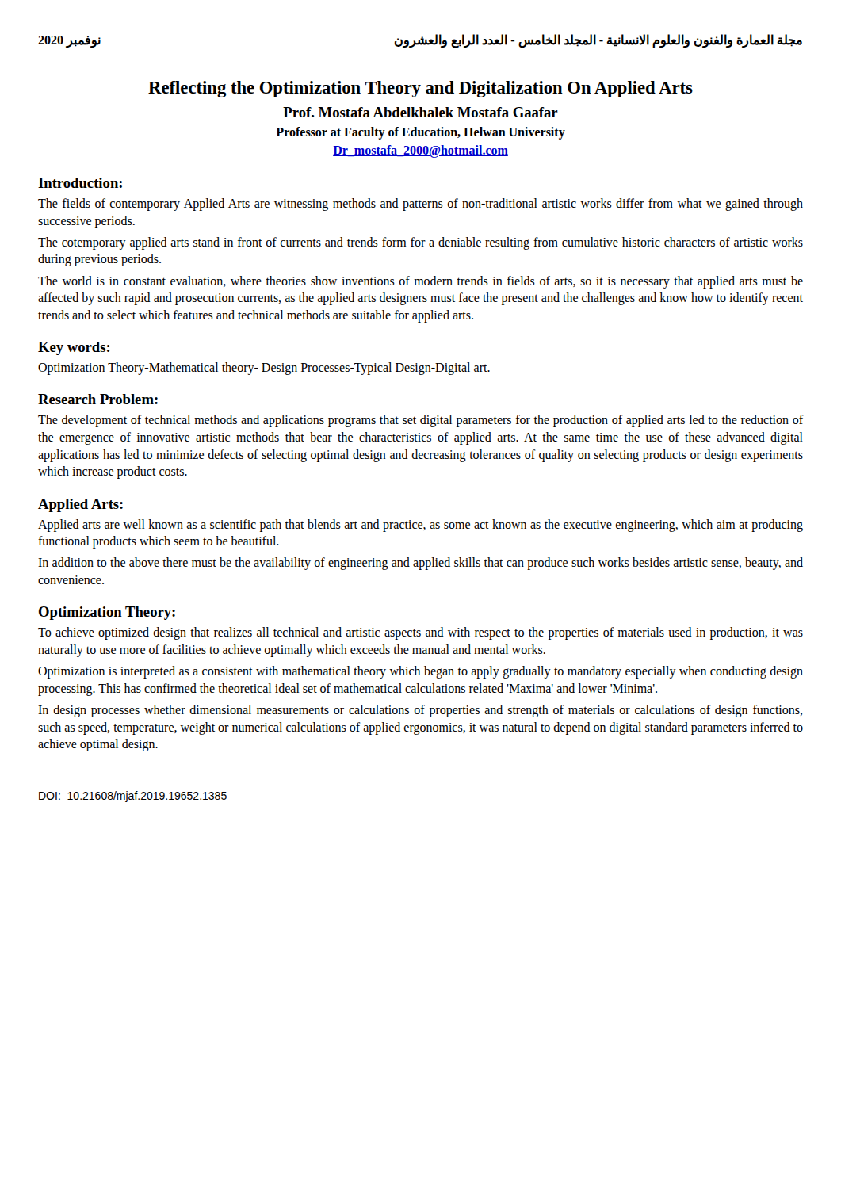نوفمبر 2020
مجلة العمارة والفنون والعلوم الانسانية - المجلد الخامس - العدد الرابع والعشرون
Reflecting the Optimization Theory and Digitalization On Applied Arts
Prof. Mostafa Abdelkhalek Mostafa Gaafar
Professor at Faculty of Education, Helwan University
Dr_mostafa_2000@hotmail.com
Introduction:
The fields of contemporary Applied Arts are witnessing methods and patterns of non-traditional artistic works differ from what we gained through successive periods.
The cotemporary applied arts stand in front of currents and trends form for a deniable resulting from cumulative historic characters of artistic works during previous periods.
The world is in constant evaluation, where theories show inventions of modern trends in fields of arts, so it is necessary that applied arts must be affected by such rapid and prosecution currents, as the applied arts designers must face the present and the challenges and know how to identify recent trends and to select which features and technical methods are suitable for applied arts.
Key words:
Optimization Theory-Mathematical theory- Design Processes-Typical Design-Digital art.
Research Problem:
The development of technical methods and applications programs that set digital parameters for the production of applied arts led to the reduction of the emergence of innovative artistic methods that bear the characteristics of applied arts. At the same time the use of these advanced digital applications has led to minimize defects of selecting optimal design and decreasing tolerances of quality on selecting products or design experiments which increase product costs.
Applied Arts:
Applied arts are well known as a scientific path that blends art and practice, as some act known as the executive engineering, which aim at producing functional products which seem to be beautiful.
In addition to the above there must be the availability of engineering and applied skills that can produce such works besides artistic sense, beauty, and convenience.
Optimization Theory:
To achieve optimized design that realizes all technical and artistic aspects and with respect to the properties of materials used in production, it was naturally to use more of facilities to achieve optimally which exceeds the manual and mental works.
Optimization is interpreted as a consistent with mathematical theory which began to apply gradually to mandatory especially when conducting design processing. This has confirmed the theoretical ideal set of mathematical calculations related 'Maxima' and lower 'Minima'.
In design processes whether dimensional measurements or calculations of properties and strength of materials or calculations of design functions, such as speed, temperature, weight or numerical calculations of applied ergonomics, it was natural to depend on digital standard parameters inferred to achieve optimal design.
DOI: 10.21608/mjaf.2019.19652.1385